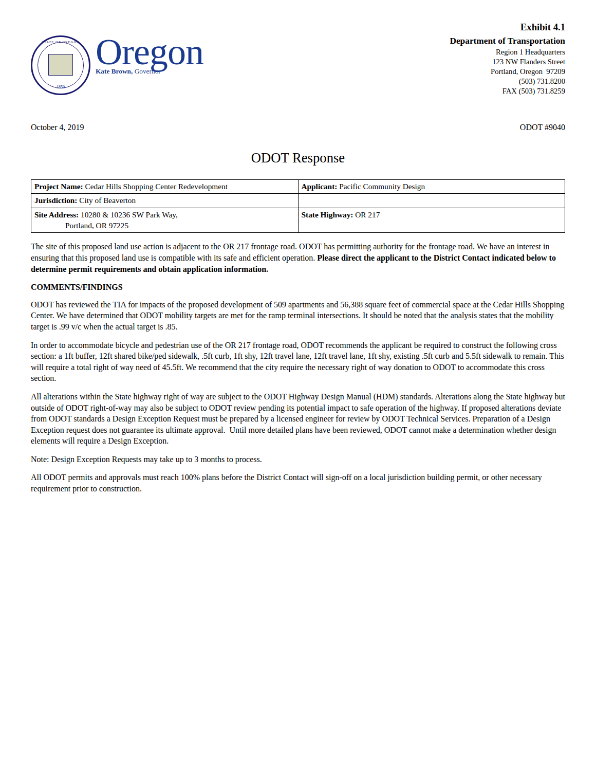Exhibit 4.1
STATE OF OREGON
1859
Oregon
Kate Brown, Governor
Department of Transportation
Region 1 Headquarters
123 NW Flanders Street
Portland, Oregon 97209
(503) 731.8200
FAX (503) 731.8259
October 4, 2019 ODOT #9040
ODOT Response
| Project Name: Cedar Hills Shopping Center Redevelopment | Applicant: Pacific Community Design |
| Jurisdiction: City of Beaverton | |
| Site Address: 10280 & 10236 SW Park Way, Portland, OR 97225 | State Highway: OR 217 |
The site of this proposed land use action is adjacent to the OR 217 frontage road. ODOT has permitting authority for the frontage road. We have an interest in ensuring that this proposed land use is compatible with its safe and efficient operation. Please direct the applicant to the District Contact indicated below to determine permit requirements and obtain application information.
COMMENTS/FINDINGS
ODOT has reviewed the TIA for impacts of the proposed development of 509 apartments and 56,388 square feet of commercial space at the Cedar Hills Shopping Center. We have determined that ODOT mobility targets are met for the ramp terminal intersections. It should be noted that the analysis states that the mobility target is .99 v/c when the actual target is .85.
In order to accommodate bicycle and pedestrian use of the OR 217 frontage road, ODOT recommends the applicant be required to construct the following cross section: a 1ft buffer, 12ft shared bike/ped sidewalk, .5ft curb, 1ft shy, 12ft travel lane, 12ft travel lane, 1ft shy, existing .5ft curb and 5.5ft sidewalk to remain. This will require a total right of way need of 45.5ft. We recommend that the city require the necessary right of way donation to ODOT to accommodate this cross section.
All alterations within the State highway right of way are subject to the ODOT Highway Design Manual (HDM) standards. Alterations along the State highway but outside of ODOT right-of-way may also be subject to ODOT review pending its potential impact to safe operation of the highway. If proposed alterations deviate from ODOT standards a Design Exception Request must be prepared by a licensed engineer for review by ODOT Technical Services. Preparation of a Design Exception request does not guarantee its ultimate approval. Until more detailed plans have been reviewed, ODOT cannot make a determination whether design elements will require a Design Exception.
Note: Design Exception Requests may take up to 3 months to process.
All ODOT permits and approvals must reach 100% plans before the District Contact will sign-off on a local jurisdiction building permit, or other necessary requirement prior to construction.